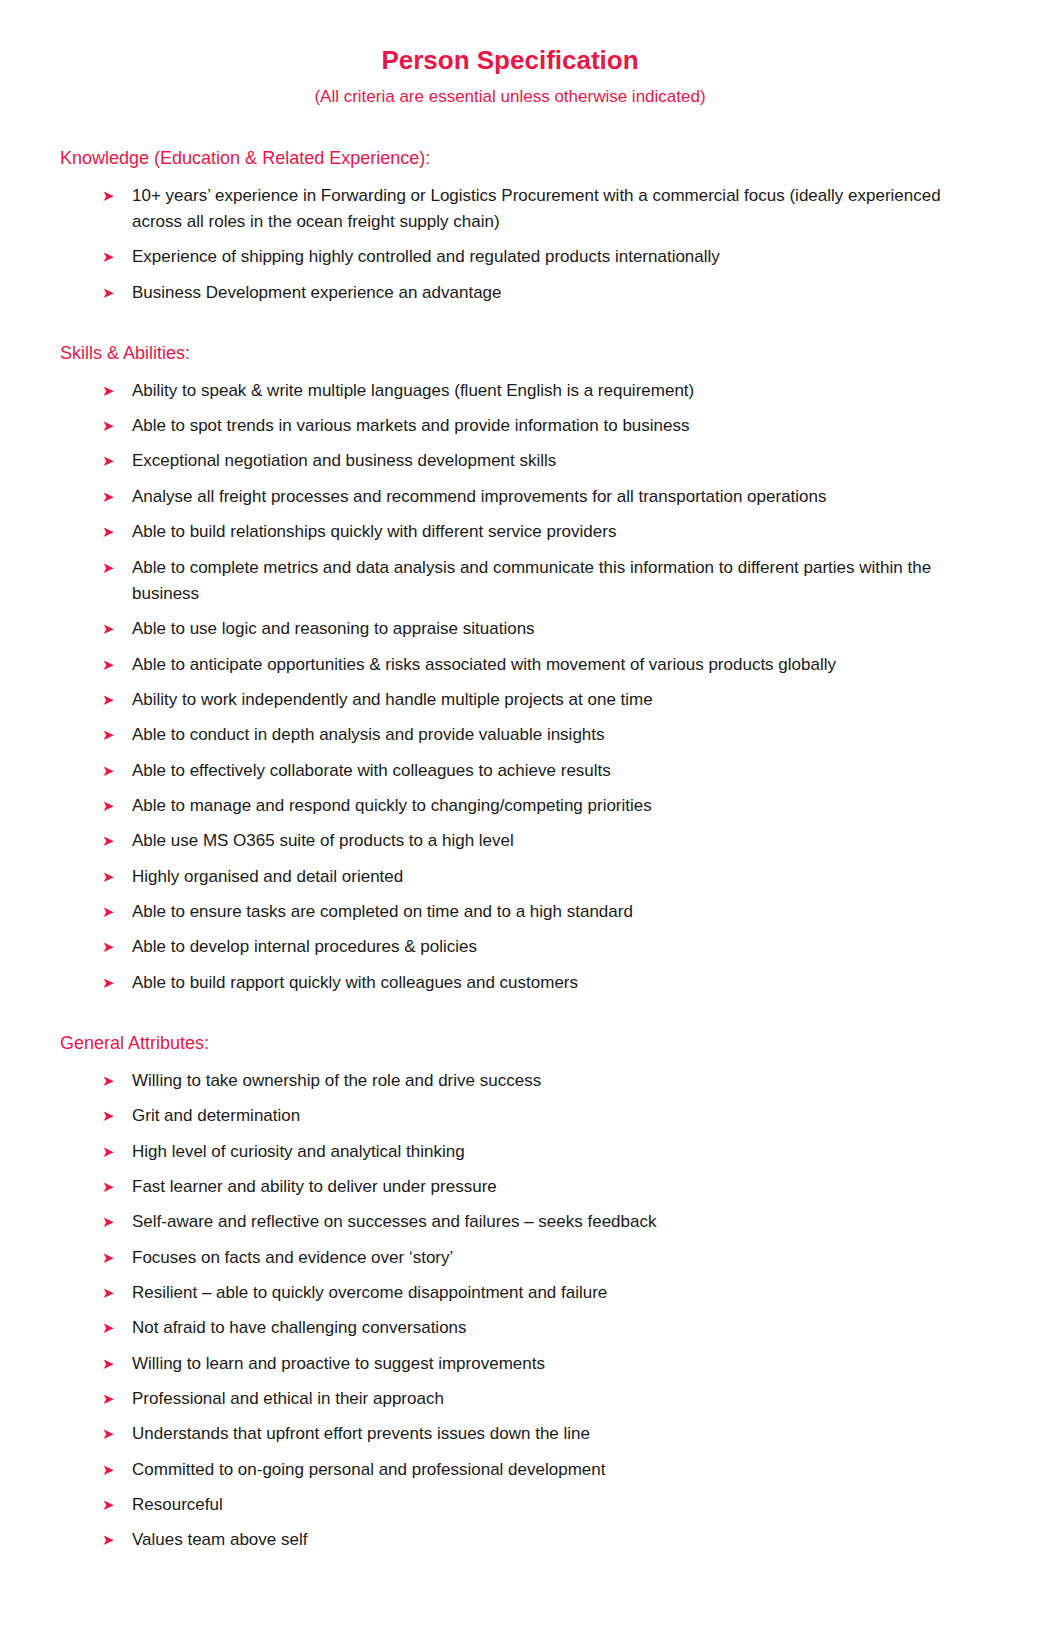Person Specification
(All criteria are essential unless otherwise indicated)
Knowledge (Education & Related Experience):
10+ years’ experience in Forwarding or Logistics Procurement with a commercial focus (ideally experienced across all roles in the ocean freight supply chain)
Experience of shipping highly controlled and regulated products internationally
Business Development experience an advantage
Skills & Abilities:
Ability to speak & write multiple languages (fluent English is a requirement)
Able to spot trends in various markets and provide information to business
Exceptional negotiation and business development skills
Analyse all freight processes and recommend improvements for all transportation operations
Able to build relationships quickly with different service providers
Able to complete metrics and data analysis and communicate this information to different parties within the business
Able to use logic and reasoning to appraise situations
Able to anticipate opportunities & risks associated with movement of various products globally
Ability to work independently and handle multiple projects at one time
Able to conduct in depth analysis and provide valuable insights
Able to effectively collaborate with colleagues to achieve results
Able to manage and respond quickly to changing/competing priorities
Able use MS O365 suite of products to a high level
Highly organised and detail oriented
Able to ensure tasks are completed on time and to a high standard
Able to develop internal procedures & policies
Able to build rapport quickly with colleagues and customers
General Attributes:
Willing to take ownership of the role and drive success
Grit and determination
High level of curiosity and analytical thinking
Fast learner and ability to deliver under pressure
Self-aware and reflective on successes and failures – seeks feedback
Focuses on facts and evidence over ‘story’
Resilient – able to quickly overcome disappointment and failure
Not afraid to have challenging conversations
Willing to learn and proactive to suggest improvements
Professional and ethical in their approach
Understands that upfront effort prevents issues down the line
Committed to on-going personal and professional development
Resourceful
Values team above self